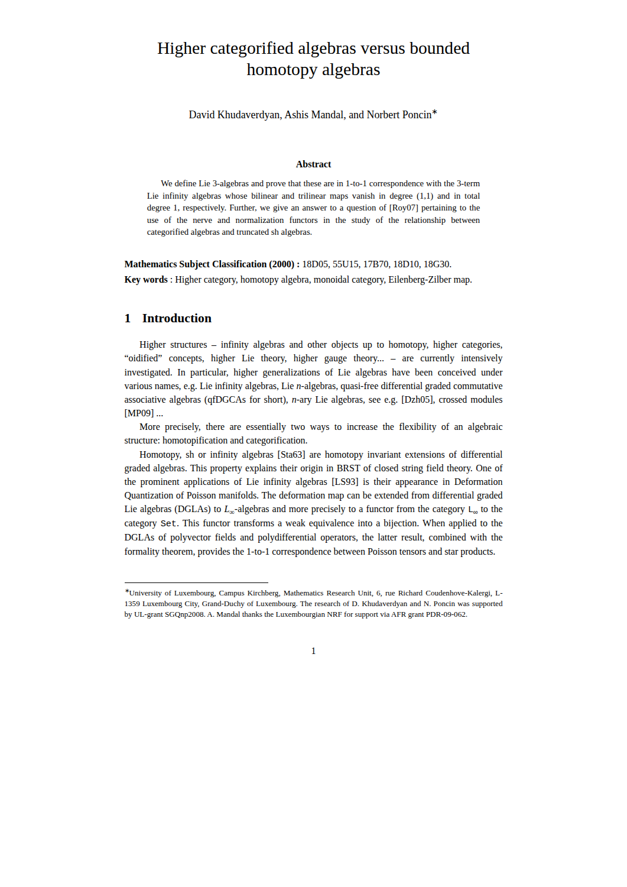Higher categorified algebras versus bounded
homotopy algebras
David Khudaverdyan, Ashis Mandal, and Norbert Poncin∗
Abstract
We define Lie 3-algebras and prove that these are in 1-to-1 correspondence with the 3-term Lie infinity algebras whose bilinear and trilinear maps vanish in degree (1,1) and in total degree 1, respectively. Further, we give an answer to a question of [Roy07] pertaining to the use of the nerve and normalization functors in the study of the relationship between categorified algebras and truncated sh algebras.
Mathematics Subject Classification (2000) : 18D05, 55U15, 17B70, 18D10, 18G30.
Key words : Higher category, homotopy algebra, monoidal category, Eilenberg-Zilber map.
1 Introduction
Higher structures – infinity algebras and other objects up to homotopy, higher categories, “oidified” concepts, higher Lie theory, higher gauge theory... – are currently intensively investigated. In particular, higher generalizations of Lie algebras have been conceived under various names, e.g. Lie infinity algebras, Lie n-algebras, quasi-free differential graded commutative associative algebras (qfDGCAs for short), n-ary Lie algebras, see e.g. [Dzh05], crossed modules [MP09] ...
More precisely, there are essentially two ways to increase the flexibility of an algebraic structure: homotopification and categorification.
Homotopy, sh or infinity algebras [Sta63] are homotopy invariant extensions of differential graded algebras. This property explains their origin in BRST of closed string field theory. One of the prominent applications of Lie infinity algebras [LS93] is their appearance in Deformation Quantization of Poisson manifolds. The deformation map can be extended from differential graded Lie algebras (DGLAs) to L∞-algebras and more precisely to a functor from the category L∞ to the category Set. This functor transforms a weak equivalence into a bijection. When applied to the DGLAs of polyvector fields and polydifferential operators, the latter result, combined with the formality theorem, provides the 1-to-1 correspondence between Poisson tensors and star products.
∗University of Luxembourg, Campus Kirchberg, Mathematics Research Unit, 6, rue Richard Coudenhove-Kalergi, L-1359 Luxembourg City, Grand-Duchy of Luxembourg. The research of D. Khudaverdyan and N. Poncin was supported by UL-grant SGQnp2008. A. Mandal thanks the Luxembourgian NRF for support via AFR grant PDR-09-062.
1